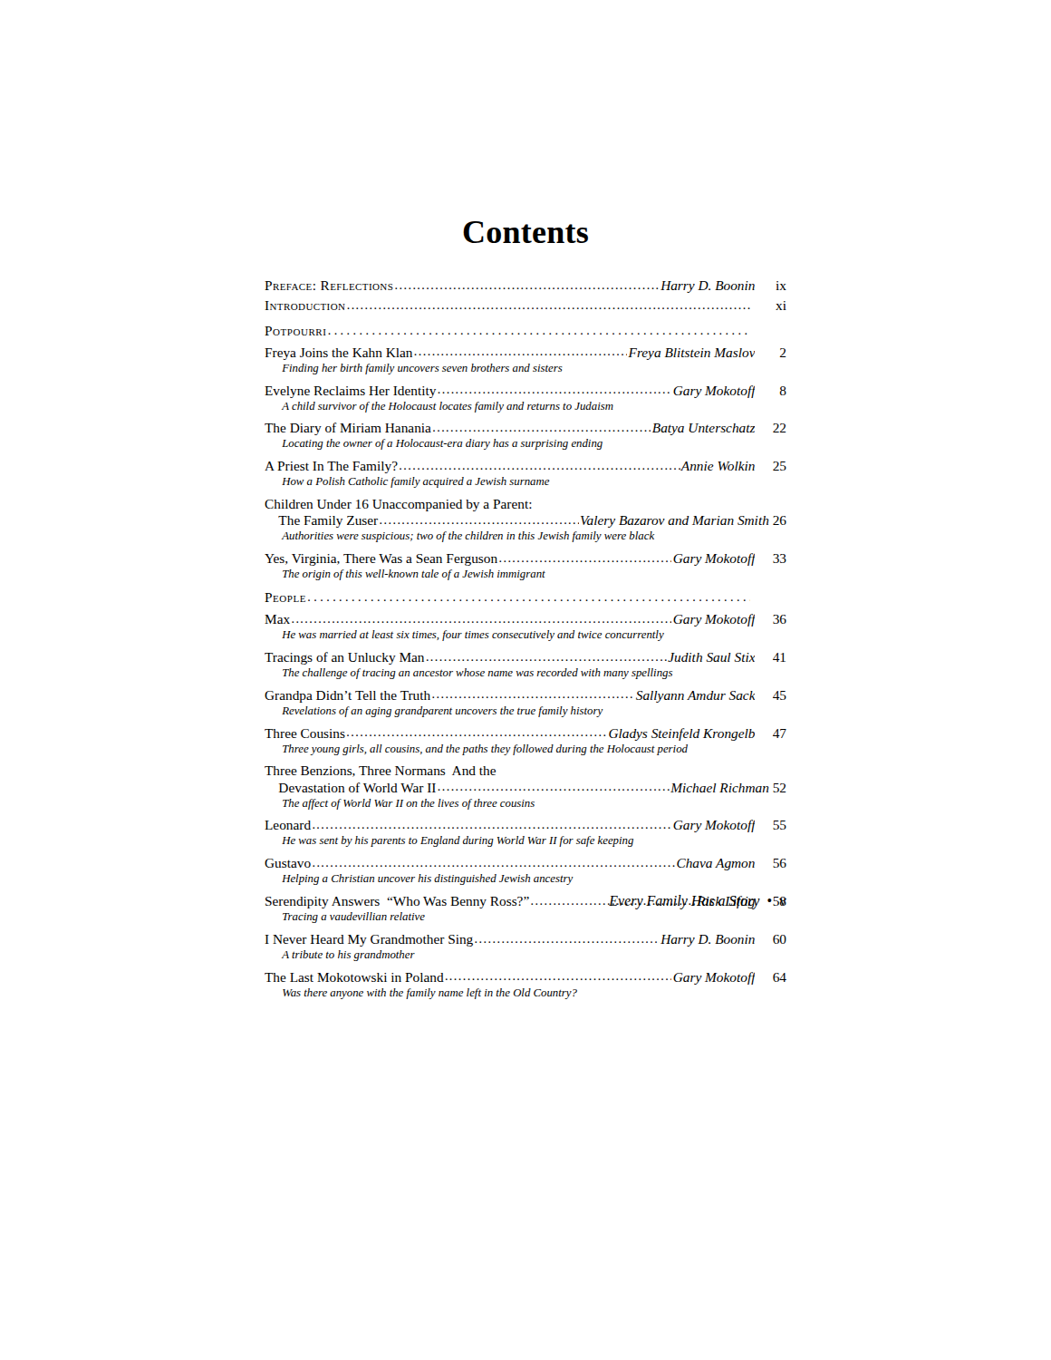Contents
Preface: Reflections Harry D. Boonin
ix
Introduction
xi
Potpourri
Freya Joins the Kahn Klan Freya Blitstein Maslov
2
Finding her birth family uncovers seven brothers and sisters
Evelyne Reclaims Her Identity Gary Mokotoff
8
A child survivor of the Holocaust locates family and returns to Judaism
The Diary of Miriam Hanania Batya Unterschatz
22
Locating the owner of a Holocaust-era diary has a surprising ending
A Priest In The Family? Annie Wolkin
25
How a Polish Catholic family acquired a Jewish surname
Children Under 16 Unaccompanied by a Parent:
The Family Zuser Valery Bazarov and Marian Smith
26
Authorities were suspicious; two of the children in this Jewish family were black
Yes, Virginia, There Was a Sean Ferguson Gary Mokotoff
33
The origin of this well-known tale of a Jewish immigrant
People
Max Gary Mokotoff
36
He was married at least six times, four times consecutively and twice concurrently
Tracings of an Unlucky Man Judith Saul Stix
41
The challenge of tracing an ancestor whose name was recorded with many spellings
Grandpa Didn’t Tell the Truth Sallyann Amdur Sack
45
Revelations of an aging grandparent uncovers the true family history
Three Cousins Gladys Steinfeld Krongelb
47
Three young girls, all cousins, and the paths they followed during the Holocaust period
Three Benzions, Three Normans And the
Devastation of World War II Michael Richman
52
The affect of World War II on the lives of three cousins
Leonard Gary Mokotoff
55
He was sent by his parents to England during World War II for safe keeping
Gustavo Chava Agmon
56
Helping a Christian uncover his distinguished Jewish ancestry
Serendipity Answers “Who Was Benny Ross?” Rick Liftig
58
Tracing a vaudevillian relative
I Never Heard My Grandmother Sing Harry D. Boonin
60
A tribute to his grandmother
The Last Mokotowski in Poland Gary Mokotoff
64
Was there anyone with the family name left in the Old Country?
Every Family Has a Story • v